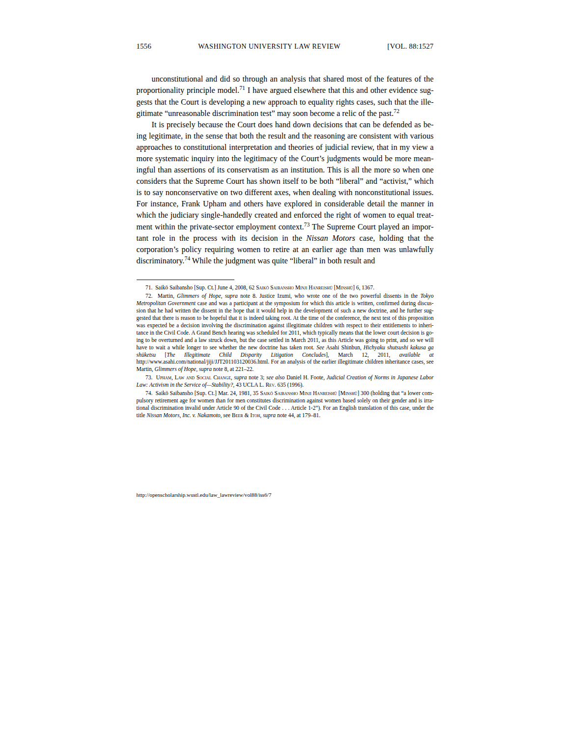1556 Washington University Law Review [VOL. 88:1527
unconstitutional and did so through an analysis that shared most of the features of the proportionality principle model.71 I have argued elsewhere that this and other evidence suggests that the Court is developing a new approach to equality rights cases, such that the illegitimate “unreasonable discrimination test” may soon become a relic of the past.72
It is precisely because the Court does hand down decisions that can be defended as being legitimate, in the sense that both the result and the reasoning are consistent with various approaches to constitutional interpretation and theories of judicial review, that in my view a more systematic inquiry into the legitimacy of the Court’s judgments would be more meaningful than assertions of its conservatism as an institution. This is all the more so when one considers that the Supreme Court has shown itself to be both “liberal” and “activist,” which is to say nonconservative on two different axes, when dealing with nonconstitutional issues. For instance, Frank Upham and others have explored in considerable detail the manner in which the judiciary single-handedly created and enforced the right of women to equal treatment within the private-sector employment context.73 The Supreme Court played an important role in the process with its decision in the Nissan Motors case, holding that the corporation’s policy requiring women to retire at an earlier age than men was unlawfully discriminatory.74 While the judgment was quite “liberal” in both result and
71. Saikō Saibansho [Sup. Ct.] June 4, 2008, 62 Saikō Saibansho Minji Hanreishū [Minshū] 6, 1367.
72. Martin, Glimmers of Hope, supra note 8. Justice Izumi, who wrote one of the two powerful dissents in the Tokyo Metropolitan Government case and was a participant at the symposium for which this article is written, confirmed during discussion that he had written the dissent in the hope that it would help in the development of such a new doctrine, and he further suggested that there is reason to be hopeful that it is indeed taking root. At the time of the conference, the next test of this proposition was expected be a decision involving the discrimination against illegitimate children with respect to their entitlements to inheritance in the Civil Code. A Grand Bench hearing was scheduled for 2011, which typically means that the lower court decision is going to be overturned and a law struck down, but the case settled in March 2011, as this Article was going to print, and so we will have to wait a while longer to see whether the new doctrine has taken root. See Asahi Shinbun, Hichyaku shutsushi kakusa ga shūketsu [The Illegitimate Child Disparity Litigation Concludes], March 12, 2011, available at http://www.asahi.com/national/jiji/JJT201103120036.html. For an analysis of the earlier illegitimate children inheritance cases, see Martin, Glimmers of Hope, supra note 8, at 221–22.
73. Upham, Law and Social Change, supra note 3; see also Daniel H. Foote, Judicial Creation of Norms in Japanese Labor Law: Activism in the Service of—Stability?, 43 UCLA L. Rev. 635 (1996).
74. Saikō Saibansho [Sup. Ct.] Mar. 24, 1981, 35 Saikō Saibansho Minji Hanreishū [Minshū] 300 (holding that “a lower compulsory retirement age for women than for men constitutes discrimination against women based solely on their gender and is irrational discrimination invalid under Article 90 of the Civil Code . . . Article 1-2”). For an English translation of this case, under the title Nissan Motors, Inc. v. Nakamoto, see Beer & Itoh, supra note 44, at 179–81.
http://openscholarship.wustl.edu/law_lawreview/vol88/iss6/7